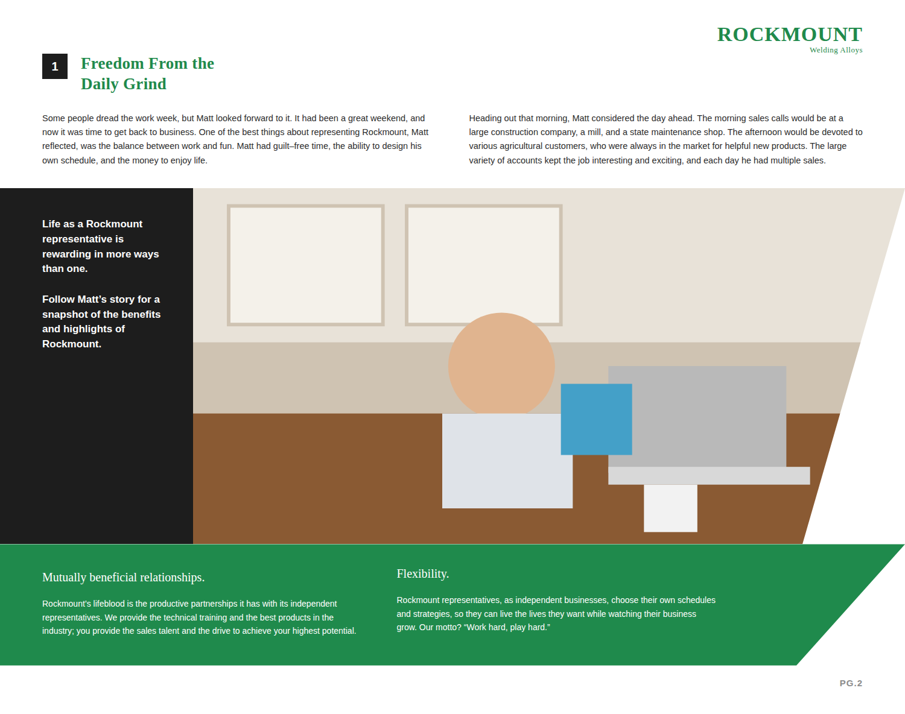ROCKMOUNT
Welding Alloys
1
Freedom From the
Daily Grind
Some people dread the work week, but Matt looked forward to it. It had been a great weekend, and now it was time to get back to business. One of the best things about representing Rockmount, Matt reflected, was the balance between work and fun. Matt had guilt–free time, the ability to design his own schedule, and the money to enjoy life.
Heading out that morning, Matt considered the day ahead. The morning sales calls would be at a large construction company, a mill, and a state maintenance shop. The afternoon would be devoted to various agricultural customers, who were always in the market for helpful new products. The large variety of accounts kept the job interesting and exciting, and each day he had multiple sales.
Life as a Rockmount representative is rewarding in more ways than one.
Follow Matt’s story for a snapshot of the benefits and highlights of Rockmount.
Mutually beneficial relationships.
Rockmount’s lifeblood is the productive partnerships it has with its independent representatives. We provide the technical training and the best products in the industry; you provide the sales talent and the drive to achieve your highest potential.
Flexibility.
Rockmount representatives, as independent businesses, choose their own schedules and strategies, so they can live the lives they want while watching their business grow. Our motto? “Work hard, play hard.”
PG.2